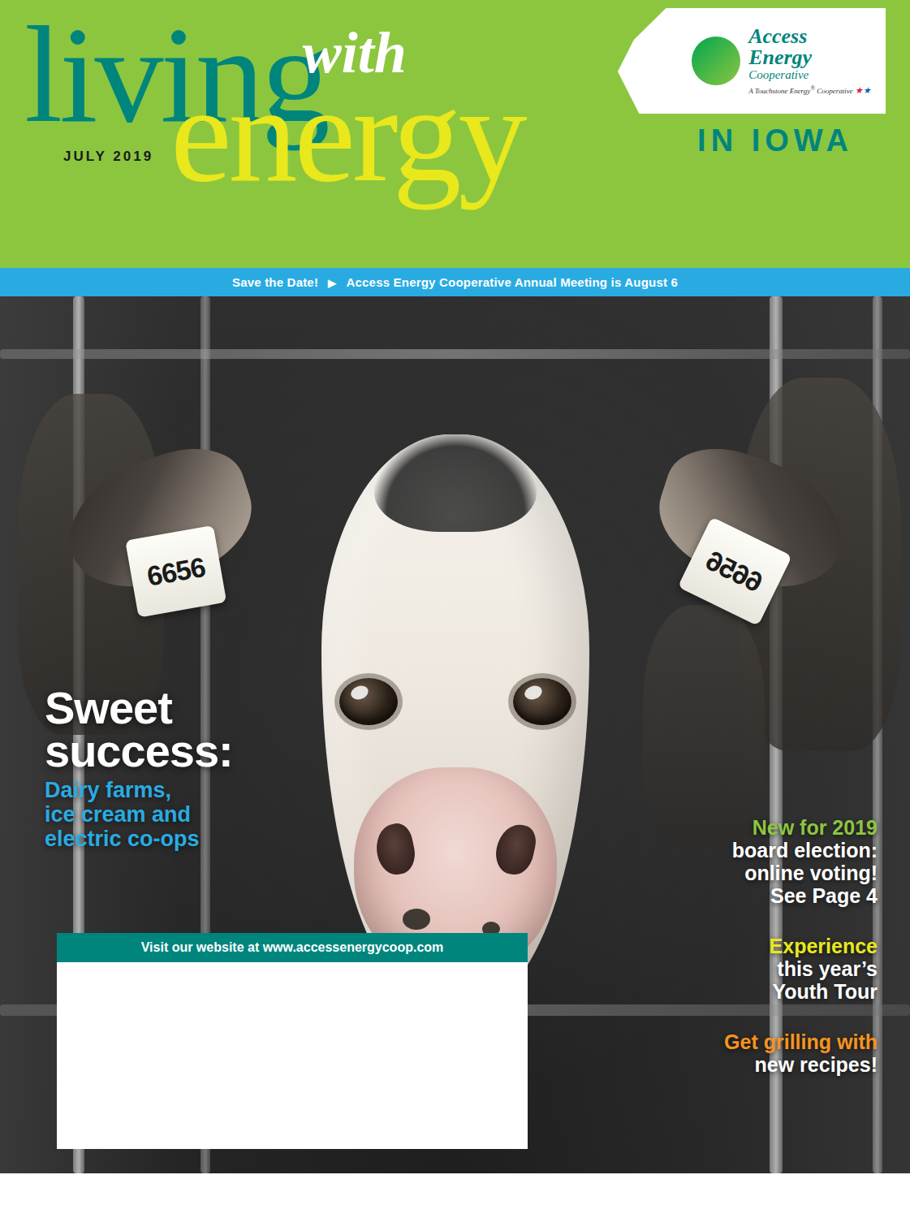Access
Energy
Cooperative
A Touchstone Energy® Cooperative ★★
living with energy
IN IOWA
JULY 2019
Save the Date! ▶ Access Energy Cooperative Annual Meeting is August 6
6656
6656
Sweet
success:
Dairy farms,
ice cream and
electric co-ops
New for 2019
board election:
online voting!
See Page 4
Experience
this year’s
Youth Tour
Get grilling with
new recipes!
Visit our website at www.accessenergycoop.com